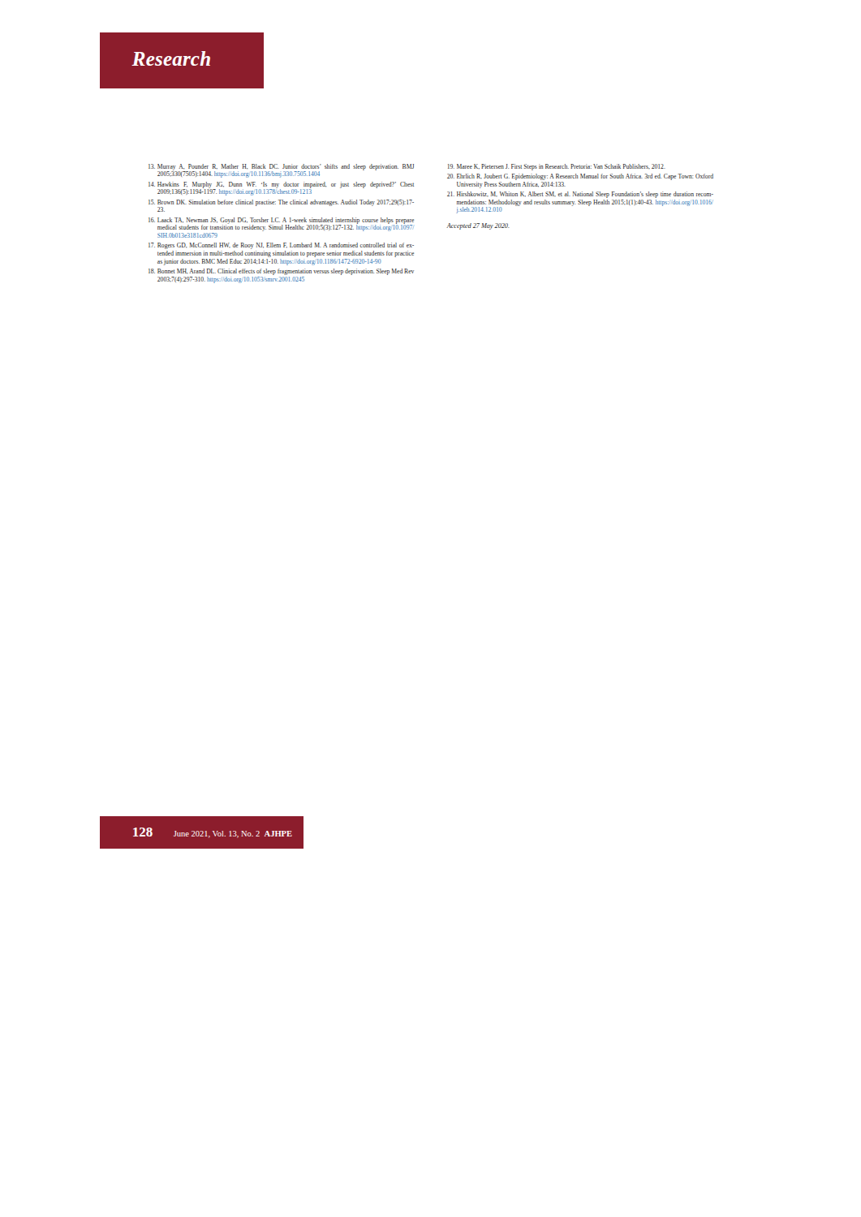Research
13. Murray A, Pounder R, Mather H, Black DC. Junior doctors’ shifts and sleep deprivation. BMJ 2005;330(7505):1404. https://doi.org/10.1136/bmj.330.7505.1404
14. Hawkins F, Murphy JG, Dunn WF. ‘Is my doctor impaired, or just sleep deprived?’ Chest 2009;136(5):1194-1197. https://doi.org/10.1378/chest.09-1213
15. Brown DK. Simulation before clinical practise: The clinical advantages. Audiol Today 2017;29(5):17-23.
16. Laack TA, Newman JS, Goyal DG, Torsher LC. A 1-week simulated internship course helps prepare medical students for transition to residency. Simul Healthc 2010;5(3):127-132. https://doi.org/10.1097/SIH.0b013e3181cd0679
17. Rogers GD, McConnell HW, de Rooy NJ, Ellem F, Lombard M. A randomised controlled trial of extended immersion in multi-method continuing simulation to prepare senior medical students for practice as junior doctors. BMC Med Educ 2014;14:1-10. https://doi.org/10.1186/1472-6920-14-90
18. Bonnet MH, Arand DL. Clinical effects of sleep fragmentation versus sleep deprivation. Sleep Med Rev 2003;7(4):297-310. https://doi.org/10.1053/smrv.2001.0245
19. Maree K, Pietersen J. First Steps in Research. Pretoria: Van Schaik Publishers, 2012.
20. Ehrlich R, Joubert G. Epidemiology: A Research Manual for South Africa. 3rd ed. Cape Town: Oxford University Press Southern Africa, 2014:133.
21. Hirshkowitz, M, Whiton K, Albert SM, et al. National Sleep Foundation’s sleep time duration recommendations: Methodology and results summary. Sleep Health 2015;1(1):40-43. https://doi.org/10.1016/j.sleh.2014.12.010
Accepted 27 May 2020.
128
June 2021, Vol. 13, No. 2 AJHPE